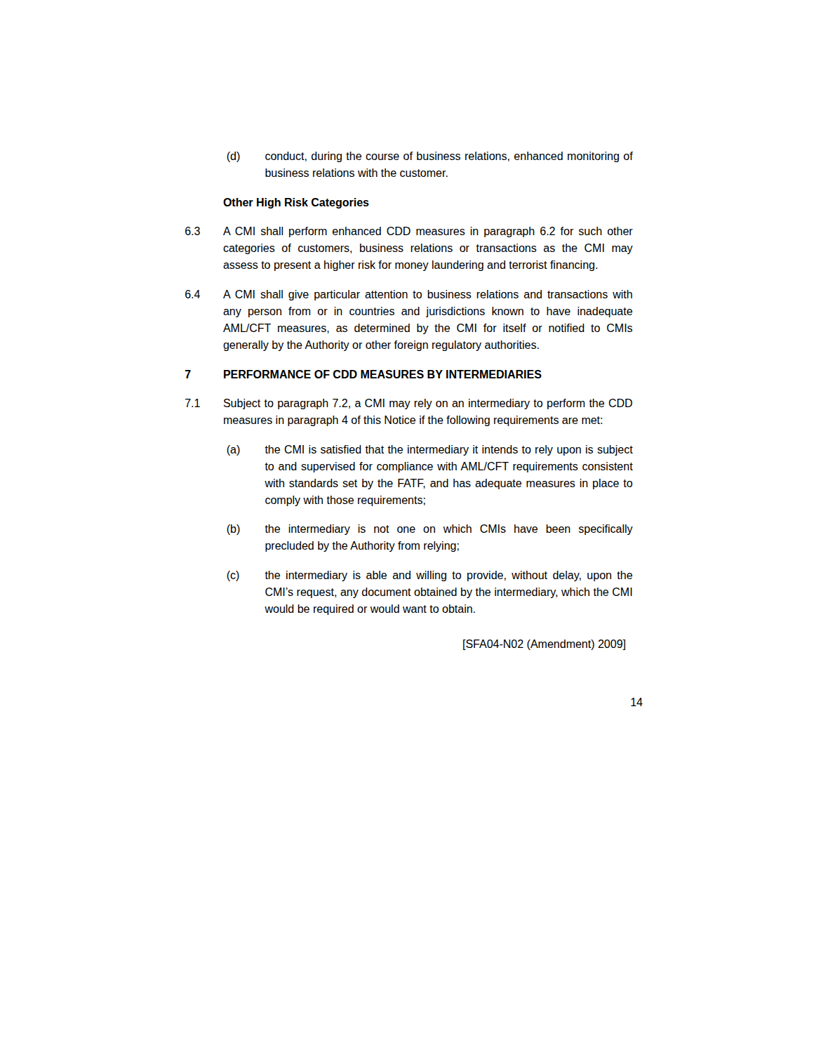(d)
conduct, during the course of business relations, enhanced monitoring of business relations with the customer.
Other High Risk Categories
6.3
A CMI shall perform enhanced CDD measures in paragraph 6.2 for such other categories of customers, business relations or transactions as the CMI may assess to present a higher risk for money laundering and terrorist financing.
6.4
A CMI shall give particular attention to business relations and transactions with any person from or in countries and jurisdictions known to have inadequate AML/CFT measures, as determined by the CMI for itself or notified to CMIs generally by the Authority or other foreign regulatory authorities.
7
PERFORMANCE OF CDD MEASURES BY INTERMEDIARIES
7.1
Subject to paragraph 7.2, a CMI may rely on an intermediary to perform the CDD measures in paragraph 4 of this Notice if the following requirements are met:
(a)
the CMI is satisfied that the intermediary it intends to rely upon is subject to and supervised for compliance with AML/CFT requirements consistent with standards set by the FATF, and has adequate measures in place to comply with those requirements;
(b)
the intermediary is not one on which CMIs have been specifically precluded by the Authority from relying;
(c)
the intermediary is able and willing to provide, without delay, upon the CMI’s request, any document obtained by the intermediary, which the CMI would be required or would want to obtain.
[SFA04-N02 (Amendment) 2009]
14